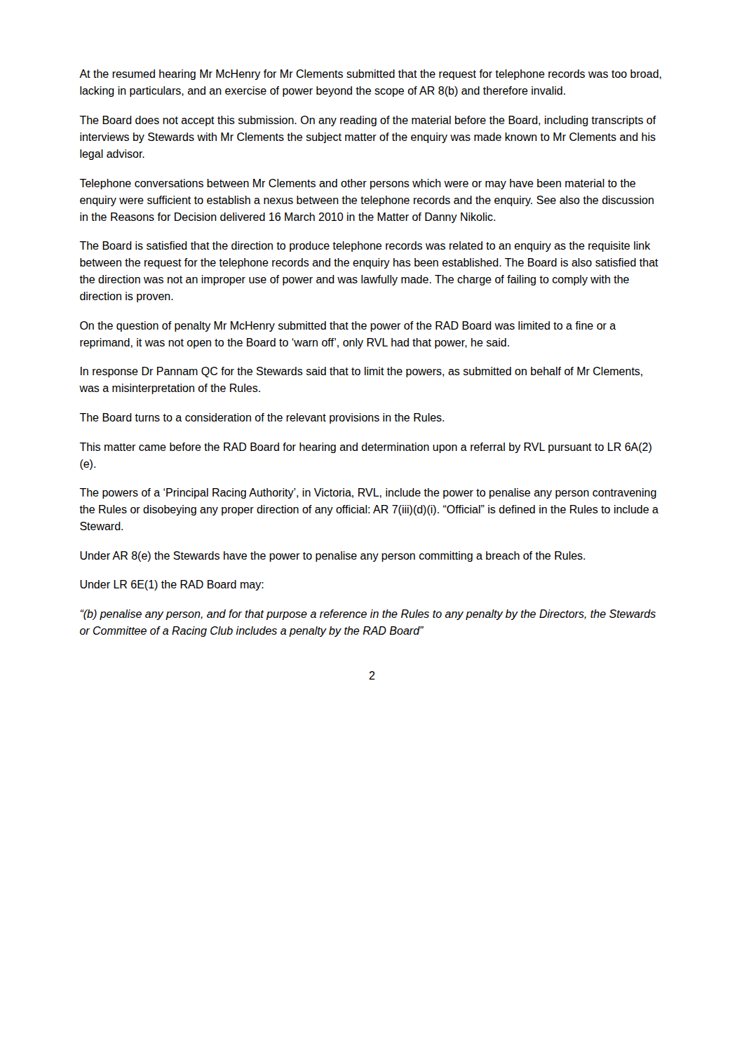At the resumed hearing Mr McHenry for Mr Clements submitted that the request for telephone records was too broad, lacking in particulars, and an exercise of power beyond the scope of AR 8(b) and therefore invalid.
The Board does not accept this submission. On any reading of the material before the Board, including transcripts of interviews by Stewards with Mr Clements the subject matter of the enquiry was made known to Mr Clements and his legal advisor.
Telephone conversations between Mr Clements and other persons which were or may have been material to the enquiry were sufficient to establish a nexus between the telephone records and the enquiry. See also the discussion in the Reasons for Decision delivered 16 March 2010 in the Matter of Danny Nikolic.
The Board is satisfied that the direction to produce telephone records was related to an enquiry as the requisite link between the request for the telephone records and the enquiry has been established. The Board is also satisfied that the direction was not an improper use of power and was lawfully made. The charge of failing to comply with the direction is proven.
On the question of penalty Mr McHenry submitted that the power of the RAD Board was limited to a fine or a reprimand, it was not open to the Board to ‘warn off’, only RVL had that power, he said.
In response Dr Pannam QC for the Stewards said that to limit the powers, as submitted on behalf of Mr Clements, was a misinterpretation of the Rules.
The Board turns to a consideration of the relevant provisions in the Rules.
This matter came before the RAD Board for hearing and determination upon a referral by RVL pursuant to LR 6A(2)(e).
The powers of a ‘Principal Racing Authority’, in Victoria, RVL, include the power to penalise any person contravening the Rules or disobeying any proper direction of any official: AR 7(iii)(d)(i). “Official” is defined in the Rules to include a Steward.
Under AR 8(e) the Stewards have the power to penalise any person committing a breach of the Rules.
Under LR 6E(1) the RAD Board may:
“(b) penalise any person, and for that purpose a reference in the Rules to any penalty by the Directors, the Stewards or Committee of a Racing Club includes a penalty by the RAD Board”
2